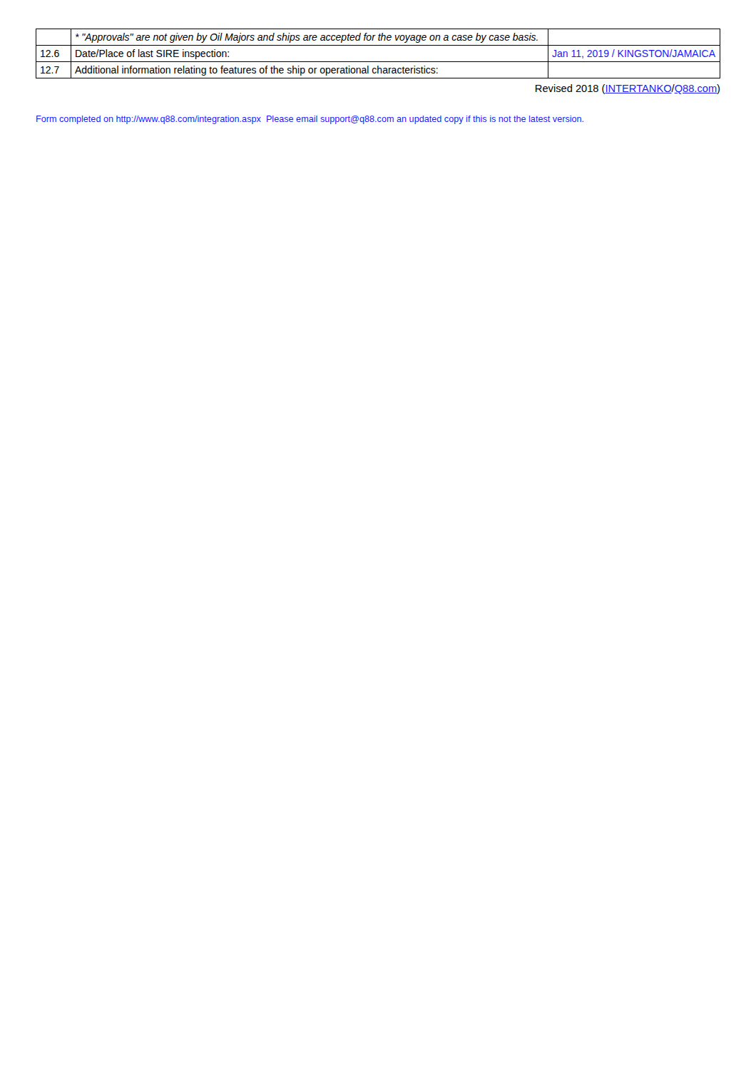| | * "Approvals" are not given by Oil Majors and ships are accepted for the voyage on a case by case basis. | |
| 12.6 | Date/Place of last SIRE inspection: | Jan 11, 2019 / KINGSTON/JAMAICA |
| 12.7 | Additional information relating to features of the ship or operational characteristics: | |
Revised 2018 (INTERTANKO/Q88.com)
Form completed on http://www.q88.com/integration.aspx Please email support@q88.com an updated copy if this is not the latest version.